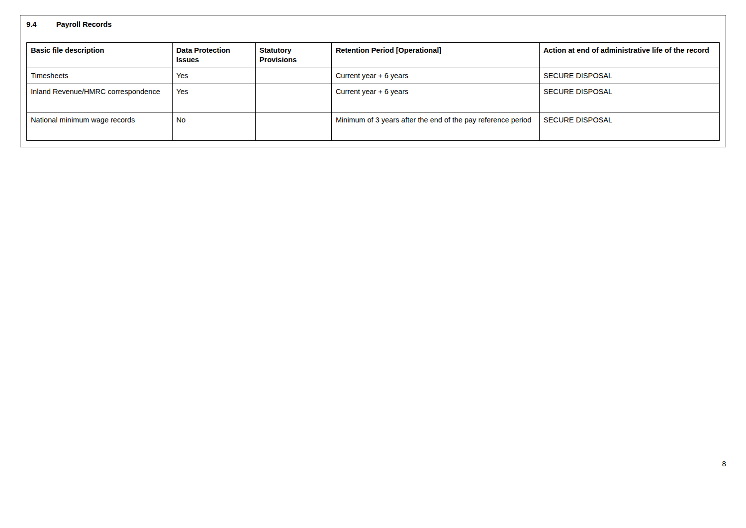9.4 Payroll Records
| Basic file description | Data Protection Issues | Statutory Provisions | Retention Period [Operational] | Action at end of administrative life of the record |
| --- | --- | --- | --- | --- |
| Timesheets | Yes | | Current year + 6 years | SECURE DISPOSAL |
| Inland Revenue/HMRC correspondence | Yes | | Current year + 6 years | SECURE DISPOSAL |
| National minimum wage records | No | | Minimum of 3 years after the end of the pay reference period | SECURE DISPOSAL |
8